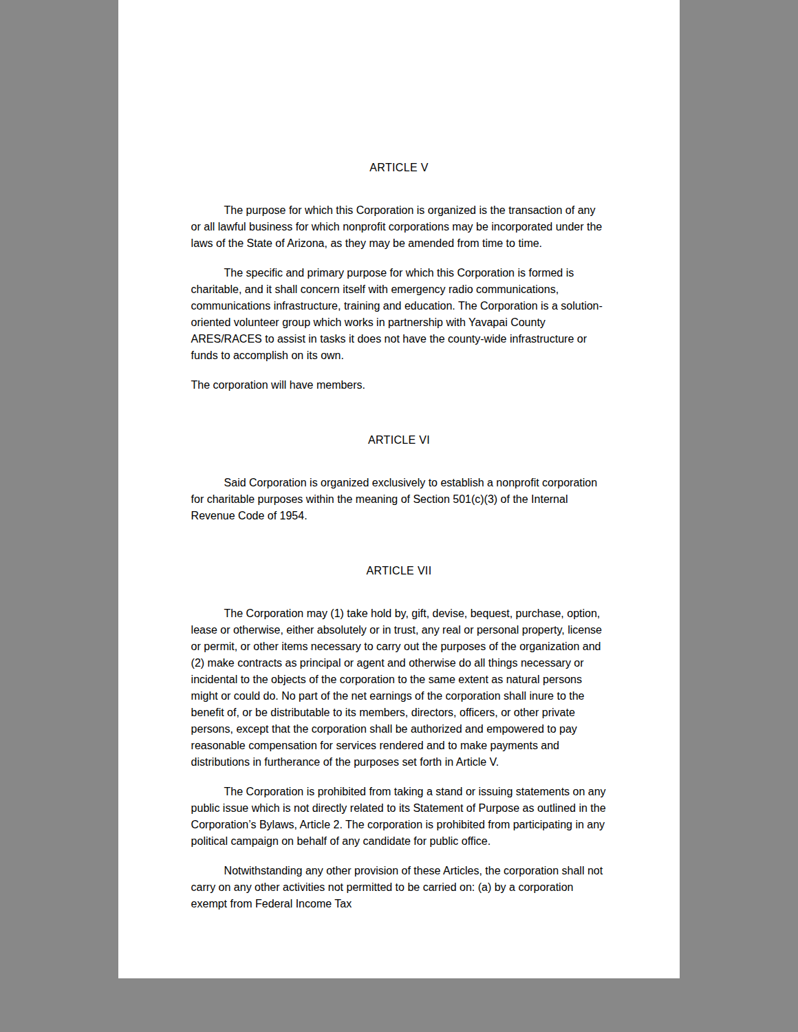ARTICLE V
The purpose for which this Corporation is organized is the transaction of any or all lawful business for which nonprofit corporations may be incorporated under the laws of the State of Arizona, as they may be amended from time to time.
The specific and primary purpose for which this Corporation is formed is charitable, and it shall concern itself with emergency radio communications, communications infrastructure, training and education. The Corporation is a solution-oriented volunteer group which works in partnership with Yavapai County ARES/RACES to assist in tasks it does not have the county-wide infrastructure or funds to accomplish on its own.
The corporation will have members.
ARTICLE VI
Said Corporation is organized exclusively to establish a nonprofit corporation for charitable purposes within the meaning of Section 501(c)(3) of the Internal Revenue Code of 1954.
ARTICLE VII
The Corporation may (1) take hold by, gift, devise, bequest, purchase, option, lease or otherwise, either absolutely or in trust, any real or personal property, license or permit, or other items necessary to carry out the purposes of the organization and (2) make contracts as principal or agent and otherwise do all things necessary or incidental to the objects of the corporation to the same extent as natural persons might or could do. No part of the net earnings of the corporation shall inure to the benefit of, or be distributable to its members, directors, officers, or other private persons, except that the corporation shall be authorized and empowered to pay reasonable compensation for services rendered and to make payments and distributions in furtherance of the purposes set forth in Article V.
The Corporation is prohibited from taking a stand or issuing statements on any public issue which is not directly related to its Statement of Purpose as outlined in the Corporation’s Bylaws, Article 2. The corporation is prohibited from participating in any political campaign on behalf of any candidate for public office.
Notwithstanding any other provision of these Articles, the corporation shall not carry on any other activities not permitted to be carried on: (a) by a corporation exempt from Federal Income Tax